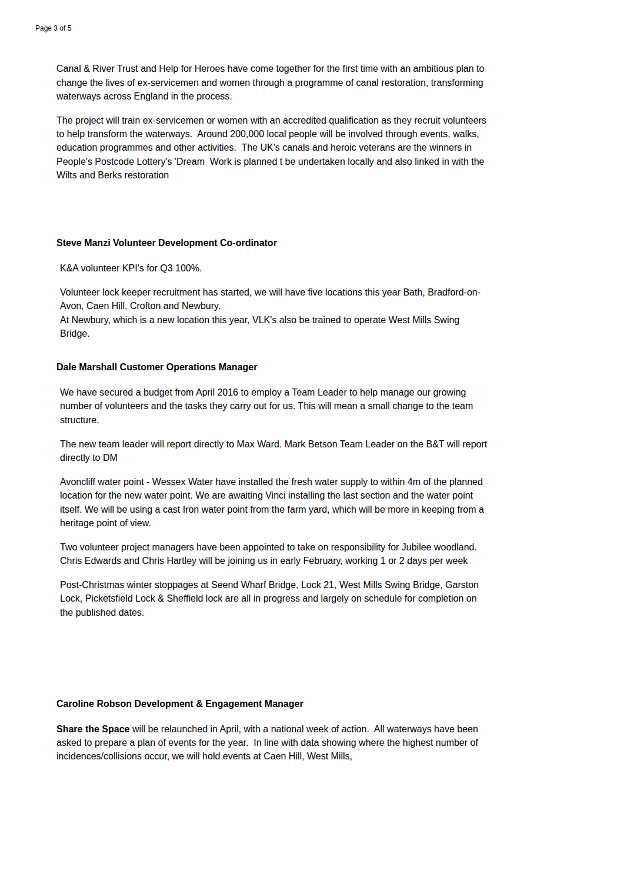Page 3 of 5
Canal & River Trust and Help for Heroes have come together for the first time with an ambitious plan to change the lives of ex-servicemen and women through a programme of canal restoration, transforming waterways across England in the process.
The project will train ex-servicemen or women with an accredited qualification as they recruit volunteers to help transform the waterways. Around 200,000 local people will be involved through events, walks, education programmes and other activities. The UK's canals and heroic veterans are the winners in People's Postcode Lottery's 'Dream Work is planned t be undertaken locally and also linked in with the Wilts and Berks restoration
Steve Manzi Volunteer Development Co-ordinator
K&A volunteer KPI's for Q3 100%.
Volunteer lock keeper recruitment has started, we will have five locations this year Bath, Bradford-on-Avon, Caen Hill, Crofton and Newbury.
At Newbury, which is a new location this year, VLK's also be trained to operate West Mills Swing Bridge.
Dale Marshall Customer Operations Manager
We have secured a budget from April 2016 to employ a Team Leader to help manage our growing number of volunteers and the tasks they carry out for us. This will mean a small change to the team structure.
The new team leader will report directly to Max Ward. Mark Betson Team Leader on the B&T will report directly to DM
Avoncliff water point - Wessex Water have installed the fresh water supply to within 4m of the planned location for the new water point. We are awaiting Vinci installing the last section and the water point itself. We will be using a cast Iron water point from the farm yard, which will be more in keeping from a heritage point of view.
Two volunteer project managers have been appointed to take on responsibility for Jubilee woodland. Chris Edwards and Chris Hartley will be joining us in early February, working 1 or 2 days per week
Post-Christmas winter stoppages at Seend Wharf Bridge, Lock 21, West Mills Swing Bridge, Garston Lock, Picketsfield Lock & Sheffield lock are all in progress and largely on schedule for completion on the published dates.
Caroline Robson Development & Engagement Manager
Share the Space will be relaunched in April, with a national week of action. All waterways have been asked to prepare a plan of events for the year. In line with data showing where the highest number of incidences/collisions occur, we will hold events at Caen Hill, West Mills,